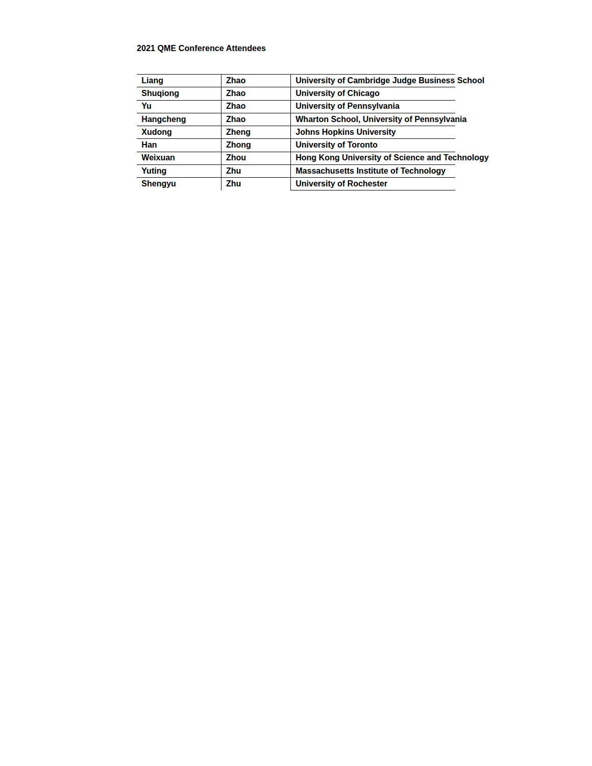2021 QME Conference Attendees
| Liang | Zhao | University of Cambridge Judge Business School |
| Shuqiong | Zhao | University of Chicago |
| Yu | Zhao | University of Pennsylvania |
| Hangcheng | Zhao | Wharton School, University of Pennsylvania |
| Xudong | Zheng | Johns Hopkins University |
| Han | Zhong | University of Toronto |
| Weixuan | Zhou | Hong Kong University of Science and Technology |
| Yuting | Zhu | Massachusetts Institute of Technology |
| Shengyu | Zhu | University of Rochester |